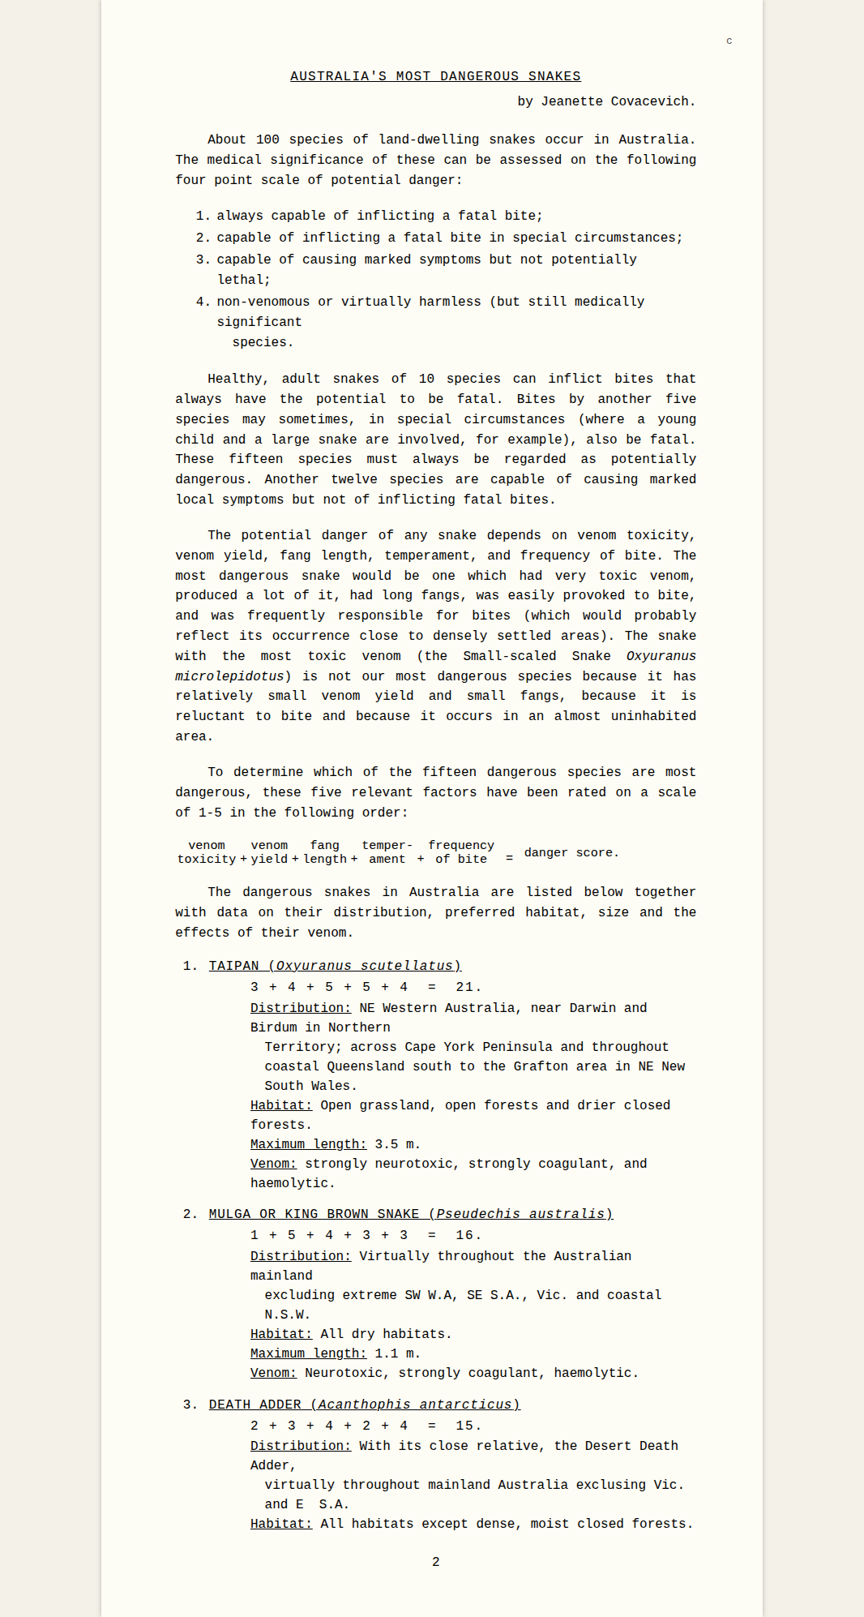c
AUSTRALIA'S MOST DANGEROUS SNAKES
by Jeanette Covacevich.
About 100 species of land-dwelling snakes occur in Australia. The medical significance of these can be assessed on the following four point scale of potential danger:
always capable of inflicting a fatal bite;
capable of inflicting a fatal bite in special circumstances;
capable of causing marked symptoms but not potentially lethal;
non-venomous or virtually harmless (but still medically significantspecies.
Healthy, adult snakes of 10 species can inflict bites that always have the potential to be fatal. Bites by another five species may sometimes, in special circumstances (where a young child and a large snake are involved, for example), also be fatal. These fifteen species must always be regarded as potentially dangerous. Another twelve species are capable of causing marked local symptoms but not of inflicting fatal bites.
The potential danger of any snake depends on venom toxicity, venom yield, fang length, temperament, and frequency of bite. The most dangerous snake would be one which had very toxic venom, produced a lot of it, had long fangs, was easily provoked to bite, and was frequently responsible for bites (which would probably reflect its occurrence close to densely settled areas). The snake with the most toxic venom (the Small-scaled Snake Oxyuranus microlepidotus) is not our most dangerous species because it has relatively small venom yield and small fangs, because it is reluctant to bite and because it occurs in an almost uninhabited area.
To determine which of the fifteen dangerous species are most dangerous, these five relevant factors have been rated on a scale of 1-5 in the following order:
| venom toxicity | + | venom yield | + | fang length | + | temper- ament | + | frequency of bite | = | danger score. |
The dangerous snakes in Australia are listed below together with data on their distribution, preferred habitat, size and the effects of their venom.
TAIPAN (Oxyuranus scutellatus)
3 + 4 + 5 + 5 + 4 = 21.
Distribution:
NE Western Australia, near Darwin and Birdum in Northern Territory; across Cape York Peninsula and throughout coastal Queensland south to the Grafton area in NE New South Wales.
Habitat:
Open grassland, open forests and drier closed forests.
Maximum length:
3.5 m.
Venom:
strongly neurotoxic, strongly coagulant, and haemolytic.
MULGA OR KING BROWN SNAKE (Pseudechis australis)
1 + 5 + 4 + 3 + 3 = 16.
Distribution:
Virtually throughout the Australian mainland excluding extreme SW W.A, SE S.A., Vic. and coastal N.S.W.
Habitat:
All dry habitats.
Maximum length:
1.1 m.
Venom:
Neurotoxic, strongly coagulant, haemolytic.
DEATH ADDER (Acanthophis antarcticus)
2 + 3 + 4 + 2 + 4 = 15.
Distribution:
With its close relative, the Desert Death Adder, virtually throughout mainland Australia exclusing Vic. and E S.A.
Habitat:
All habitats except dense, moist closed forests.
2